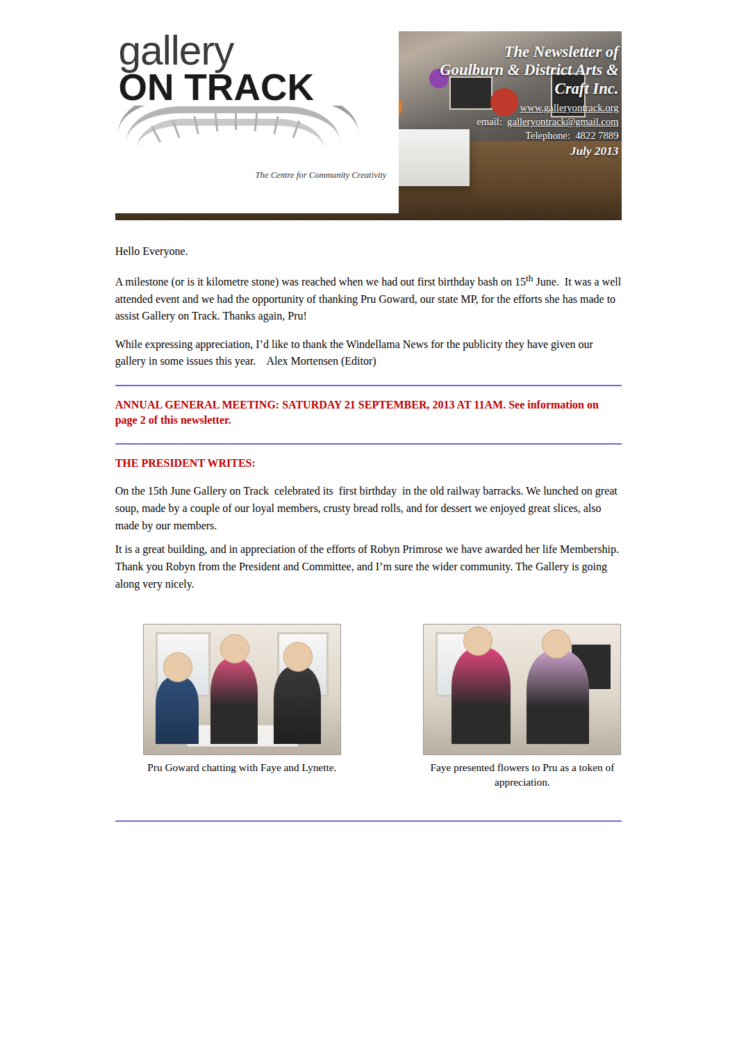gallery
ON TRACK
The Centre for Community Creativity
The Newsletter of
Goulburn & District Arts &
Craft Inc.
www.galleryontrack.org
email: galleryontrack@gmail.com
Telephone: 4822 7889
July 2013
Hello Everyone.
A milestone (or is it kilometre stone) was reached when we had out first birthday bash on 15th June. It was a well attended event and we had the opportunity of thanking Pru Goward, our state MP, for the efforts she has made to assist Gallery on Track. Thanks again, Pru!
While expressing appreciation, I’d like to thank the Windellama News for the publicity they have given our gallery in some issues this year. Alex Mortensen (Editor)
ANNUAL GENERAL MEETING: SATURDAY 21 SEPTEMBER, 2013 AT 11AM. See information on page 2 of this newsletter.
THE PRESIDENT WRITES:
On the 15th June Gallery on Track celebrated its first birthday in the old railway barracks. We lunched on great soup, made by a couple of our loyal members, crusty bread rolls, and for dessert we enjoyed great slices, also made by our members.
It is a great building, and in appreciation of the efforts of Robyn Primrose we have awarded her life Membership. Thank you Robyn from the President and Committee, and I’m sure the wider community. The Gallery is going along very nicely.
Pru Goward chatting with Faye and Lynette.
Faye presented flowers to Pru as a token of appreciation.